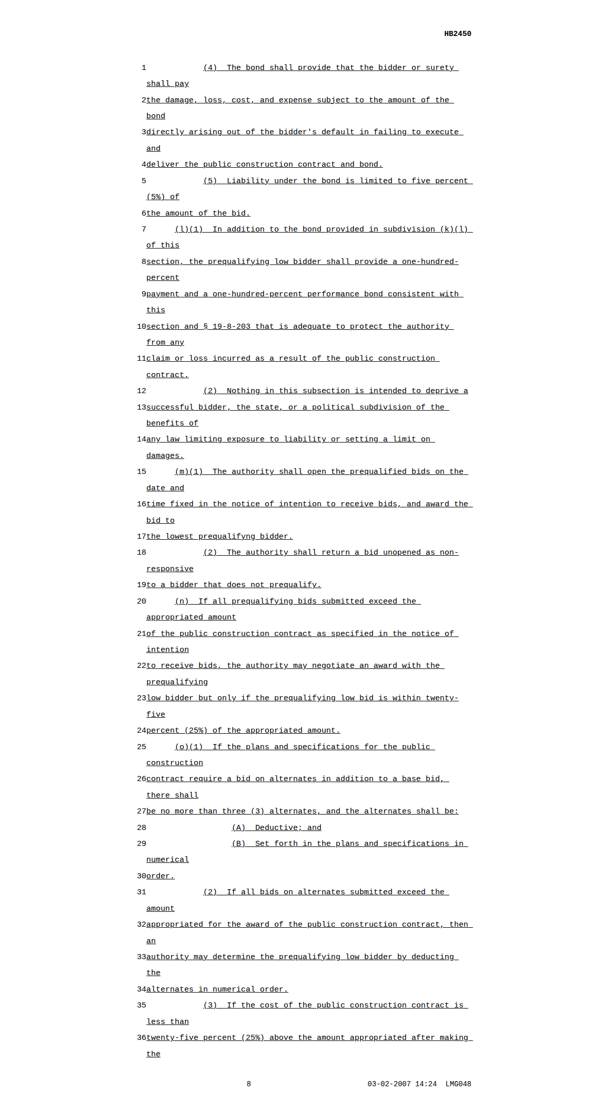HB2450
| 1 | (4) The bond shall provide that the bidder or surety shall pay |
| 2 | the damage, loss, cost, and expense subject to the amount of the bond |
| 3 | directly arising out of the bidder's default in failing to execute and |
| 4 | deliver the public construction contract and bond. |
| 5 | (5) Liability under the bond is limited to five percent (5%) of |
| 6 | the amount of the bid. |
| 7 | (l)(1) In addition to the bond provided in subdivision (k)(l) of this |
| 8 | section, the prequalifying low bidder shall provide a one-hundred-percent |
| 9 | payment and a one-hundred-percent performance bond consistent with this |
| 10 | section and § 19-8-203 that is adequate to protect the authority from any |
| 11 | claim or loss incurred as a result of the public construction contract. |
| 12 | (2) Nothing in this subsection is intended to deprive a |
| 13 | successful bidder, the state, or a political subdivision of the benefits of |
| 14 | any law limiting exposure to liability or setting a limit on damages. |
| 15 | (m)(1) The authority shall open the prequalified bids on the date and |
| 16 | time fixed in the notice of intention to receive bids, and award the bid to |
| 17 | the lowest prequalifyng bidder. |
| 18 | (2) The authority shall return a bid unopened as non-responsive |
| 19 | to a bidder that does not prequalify. |
| 20 | (n) If all prequalifying bids submitted exceed the appropriated amount |
| 21 | of the public construction contract as specified in the notice of intention |
| 22 | to receive bids, the authority may negotiate an award with the prequalifying |
| 23 | low bidder but only if the prequalifying low bid is within twenty-five |
| 24 | percent (25%) of the appropriated amount. |
| 25 | (o)(1) If the plans and specifications for the public construction |
| 26 | contract require a bid on alternates in addition to a base bid, there shall |
| 27 | be no more than three (3) alternates, and the alternates shall be: |
| 28 | (A) Deductive; and |
| 29 | (B) Set forth in the plans and specifications in numerical |
| 30 | order. |
| 31 | (2) If all bids on alternates submitted exceed the amount |
| 32 | appropriated for the award of the public construction contract, then an |
| 33 | authority may determine the prequalifying low bidder by deducting the |
| 34 | alternates in numerical order. |
| 35 | (3) If the cost of the public construction contract is less than |
| 36 | twenty-five percent (25%) above the amount appropriated after making the |
8
03-02-2007 14:24 LMG048